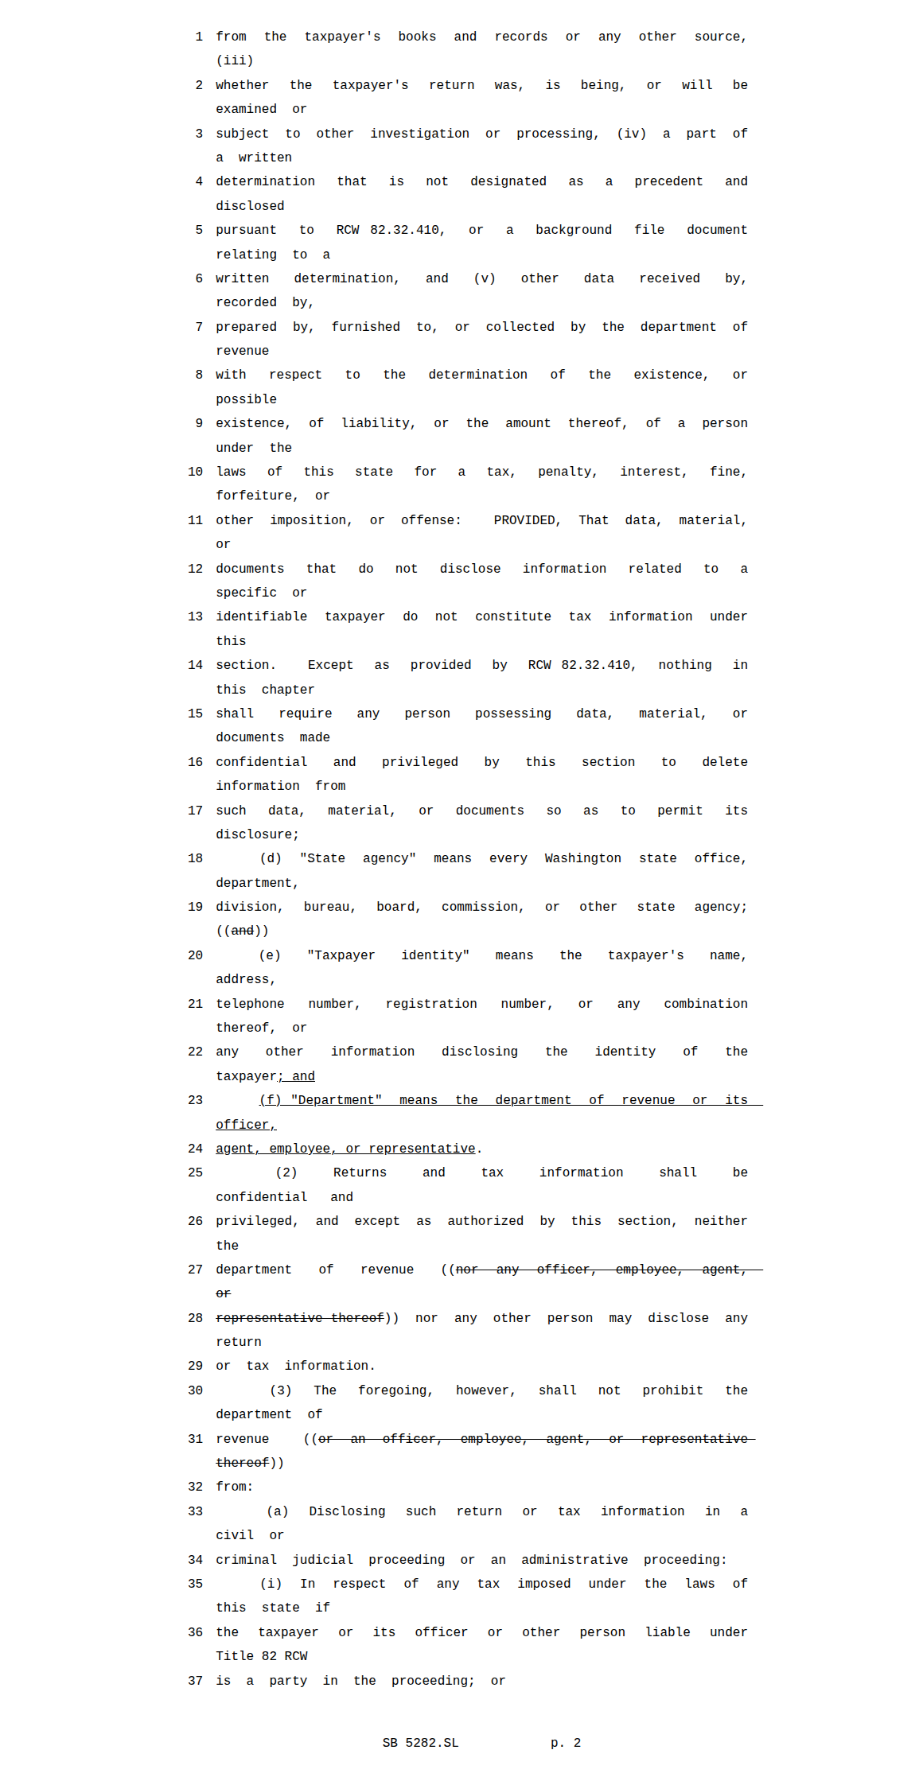from the taxpayer's books and records or any other source, (iii)
whether the taxpayer's return was, is being, or will be examined or
subject to other investigation or processing, (iv) a part of a written
determination that is not designated as a precedent and disclosed
pursuant to RCW 82.32.410, or a background file document relating to a
written determination, and (v) other data received by, recorded by,
prepared by, furnished to, or collected by the department of revenue
with respect to the determination of the existence, or possible
existence, of liability, or the amount thereof, of a person under the
laws of this state for a tax, penalty, interest, fine, forfeiture, or
other imposition, or offense: PROVIDED, That data, material, or
documents that do not disclose information related to a specific or
identifiable taxpayer do not constitute tax information under this
section. Except as provided by RCW 82.32.410, nothing in this chapter
shall require any person possessing data, material, or documents made
confidential and privileged by this section to delete information from
such data, material, or documents so as to permit its disclosure;
(d) "State agency" means every Washington state office, department,
division, bureau, board, commission, or other state agency; ((and))
(e) "Taxpayer identity" means the taxpayer's name, address,
telephone number, registration number, or any combination thereof, or
any other information disclosing the identity of the taxpayer; and
(f) "Department" means the department of revenue or its officer,
agent, employee, or representative.
(2) Returns and tax information shall be confidential and
privileged, and except as authorized by this section, neither the
department of revenue ((nor any officer, employee, agent, or
representative thereof)) nor any other person may disclose any return
or tax information.
(3) The foregoing, however, shall not prohibit the department of
revenue ((or an officer, employee, agent, or representative thereof))
from:
(a) Disclosing such return or tax information in a civil or
criminal judicial proceeding or an administrative proceeding:
(i) In respect of any tax imposed under the laws of this state if
the taxpayer or its officer or other person liable under Title 82 RCW
is a party in the proceeding; or
SB 5282.SL p. 2